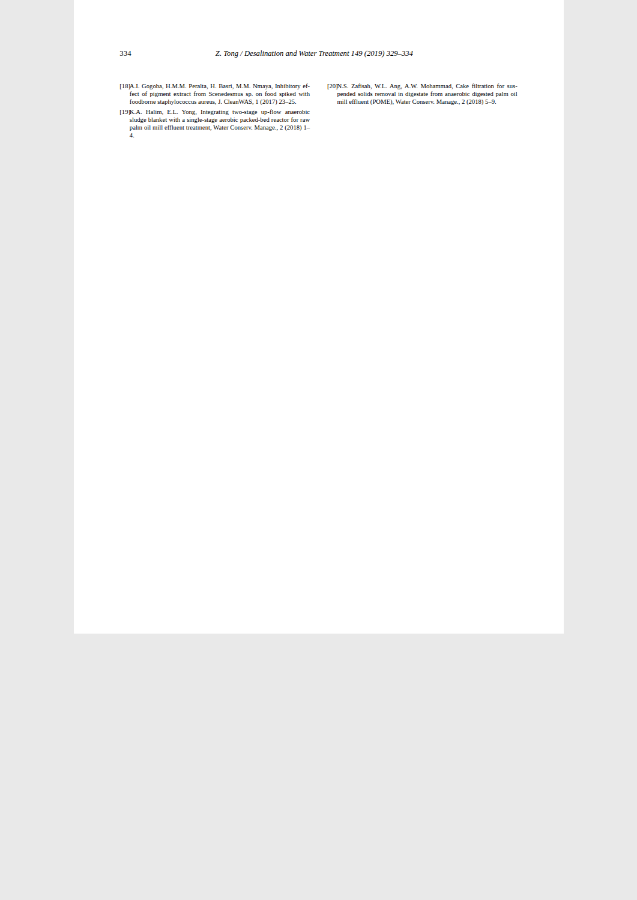334 Z. Tong / Desalination and Water Treatment 149 (2019) 329–334
[18] A.I. Gogoba, H.M.M. Peralta, H. Basri, M.M. Nmaya, Inhibitory effect of pigment extract from Scenedesmus sp. on food spiked with foodborne staphylococcus aureus, J. CleanWAS, 1 (2017) 23–25.
[19] K.A. Halim, E.L. Yong, Integrating two-stage up-flow anaerobic sludge blanket with a single-stage aerobic packed-bed reactor for raw palm oil mill effluent treatment, Water Conserv. Manage., 2 (2018) 1–4.
[20] N.S. Zafisah, W.L. Ang, A.W. Mohammad, Cake filtration for suspended solids removal in digestate from anaerobic digested palm oil mill effluent (POME), Water Conserv. Manage., 2 (2018) 5–9.